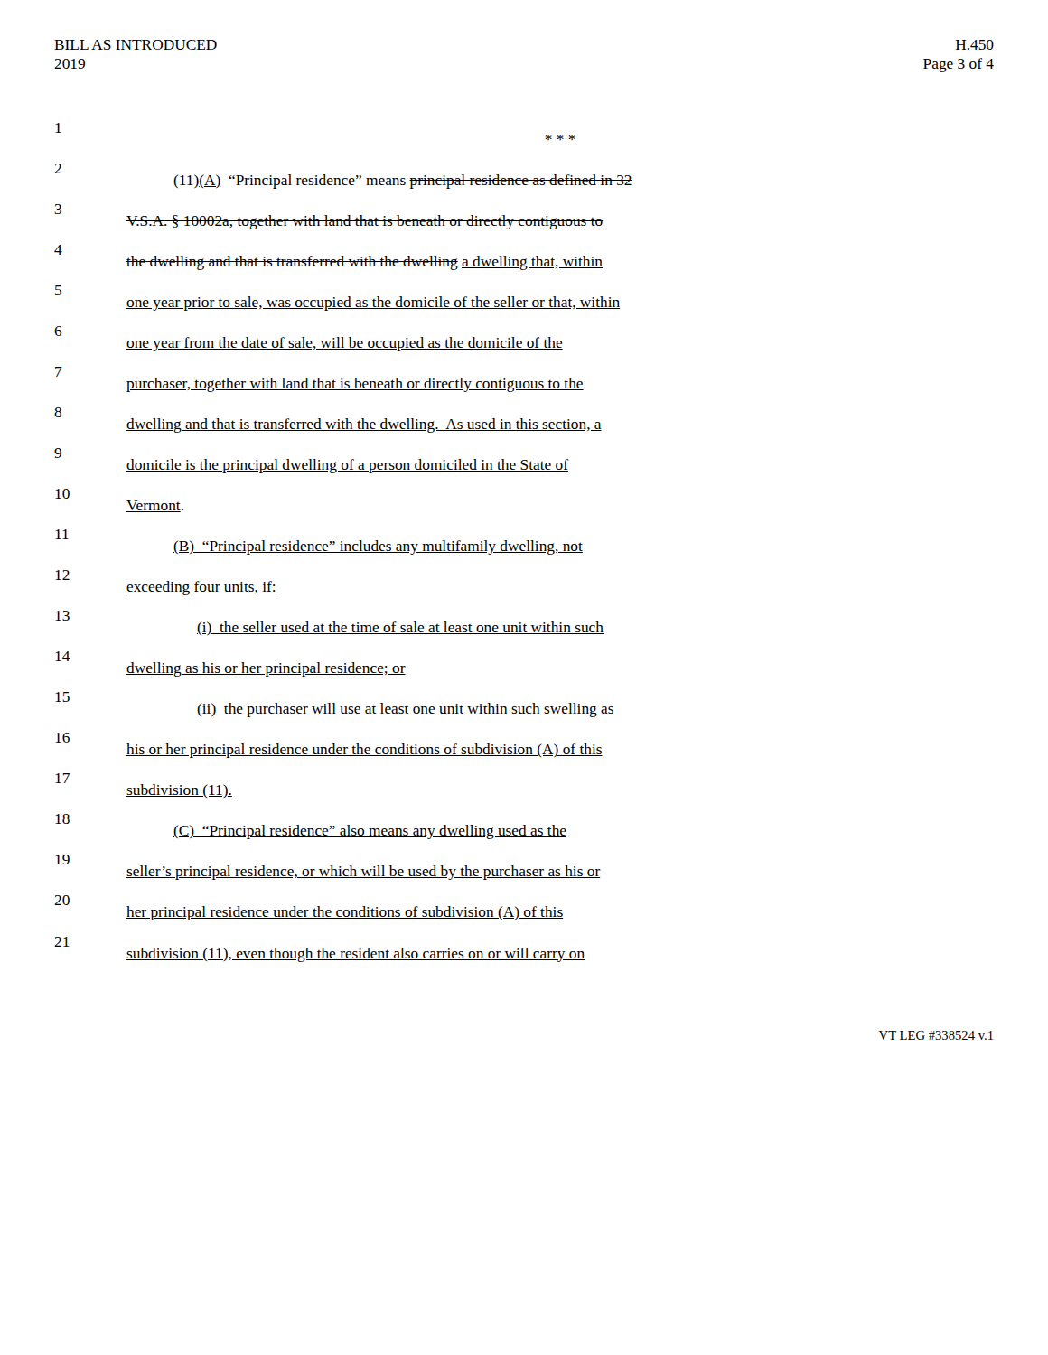BILL AS INTRODUCED
2019
H.450
Page 3 of 4
| 1 | * * * |
| 2 | (11) (A) “Principal residence” means principal residence as defined in 32 |
| 3 | V.S.A. § 10002a, together with land that is beneath or directly contiguous to |
| 4 | the dwelling and that is transferred with the dwelling a dwelling that, within |
| 5 | one year prior to sale, was occupied as the domicile of the seller or that, within |
| 6 | one year from the date of sale, will be occupied as the domicile of the |
| 7 | purchaser, together with land that is beneath or directly contiguous to the |
| 8 | dwelling and that is transferred with the dwelling. As used in this section, a |
| 9 | domicile is the principal dwelling of a person domiciled in the State of |
| 10 | Vermont . |
| 11 | (B) “Principal residence” includes any multifamily dwelling, not |
| 12 | exceeding four units, if: |
| 13 | (i) the seller used at the time of sale at least one unit within such |
| 14 | dwelling as his or her principal residence; or |
| 15 | (ii) the purchaser will use at least one unit within such swelling as |
| 16 | his or her principal residence under the conditions of subdivision (A) of this |
| 17 | subdivision (11). |
| 18 | (C) “Principal residence” also means any dwelling used as the |
| 19 | seller’s principal residence, or which will be used by the purchaser as his or |
| 20 | her principal residence under the conditions of subdivision (A) of this |
| 21 | subdivision (11), even though the resident also carries on or will carry on |
VT LEG #338524 v.1